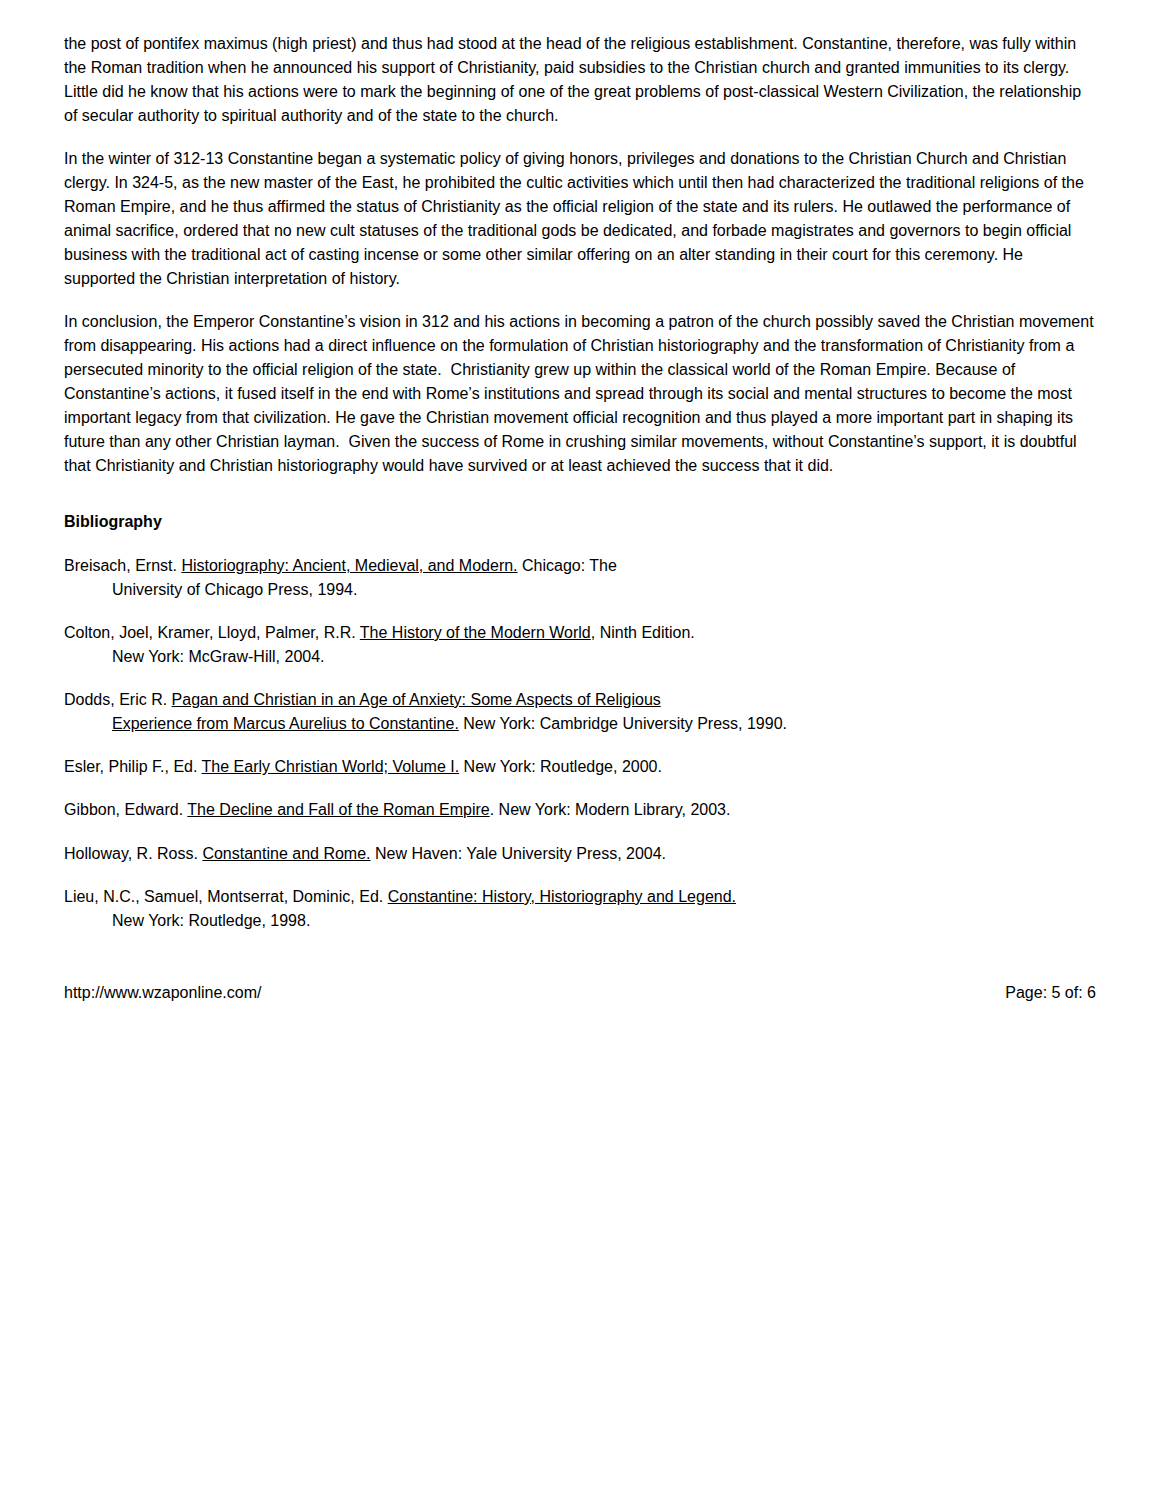the post of pontifex maximus (high priest) and thus had stood at the head of the religious establishment. Constantine, therefore, was fully within the Roman tradition when he announced his support of Christianity, paid subsidies to the Christian church and granted immunities to its clergy. Little did he know that his actions were to mark the beginning of one of the great problems of post-classical Western Civilization, the relationship of secular authority to spiritual authority and of the state to the church.
In the winter of 312-13 Constantine began a systematic policy of giving honors, privileges and donations to the Christian Church and Christian clergy. In 324-5, as the new master of the East, he prohibited the cultic activities which until then had characterized the traditional religions of the Roman Empire, and he thus affirmed the status of Christianity as the official religion of the state and its rulers. He outlawed the performance of animal sacrifice, ordered that no new cult statuses of the traditional gods be dedicated, and forbade magistrates and governors to begin official business with the traditional act of casting incense or some other similar offering on an alter standing in their court for this ceremony. He supported the Christian interpretation of history.
In conclusion, the Emperor Constantine’s vision in 312 and his actions in becoming a patron of the church possibly saved the Christian movement from disappearing. His actions had a direct influence on the formulation of Christian historiography and the transformation of Christianity from a persecuted minority to the official religion of the state. Christianity grew up within the classical world of the Roman Empire. Because of Constantine’s actions, it fused itself in the end with Rome’s institutions and spread through its social and mental structures to become the most important legacy from that civilization. He gave the Christian movement official recognition and thus played a more important part in shaping its future than any other Christian layman. Given the success of Rome in crushing similar movements, without Constantine’s support, it is doubtful that Christianity and Christian historiography would have survived or at least achieved the success that it did.
Bibliography
Breisach, Ernst. Historiography: Ancient, Medieval, and Modern. Chicago: The University of Chicago Press, 1994.
Colton, Joel, Kramer, Lloyd, Palmer, R.R. The History of the Modern World, Ninth Edition. New York: McGraw-Hill, 2004.
Dodds, Eric R. Pagan and Christian in an Age of Anxiety: Some Aspects of Religious Experience from Marcus Aurelius to Constantine. New York: Cambridge University Press, 1990.
Esler, Philip F., Ed. The Early Christian World; Volume I. New York: Routledge, 2000.
Gibbon, Edward. The Decline and Fall of the Roman Empire. New York: Modern Library, 2003.
Holloway, R. Ross. Constantine and Rome. New Haven: Yale University Press, 2004.
Lieu, N.C., Samuel, Montserrat, Dominic, Ed. Constantine: History, Historiography and Legend. New York: Routledge, 1998.
http://www.wzaponline.com/ Page: 5 of: 6